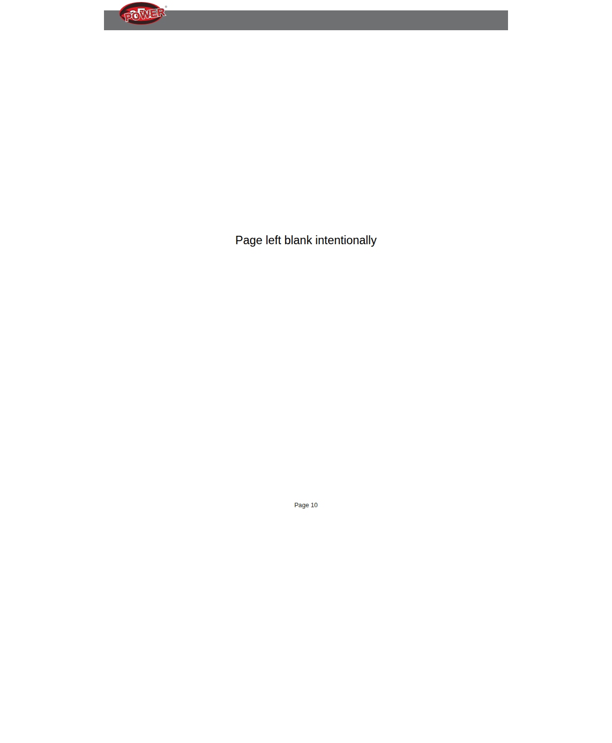aFe ® POWER POWER
Page left blank intentionally
Page 10